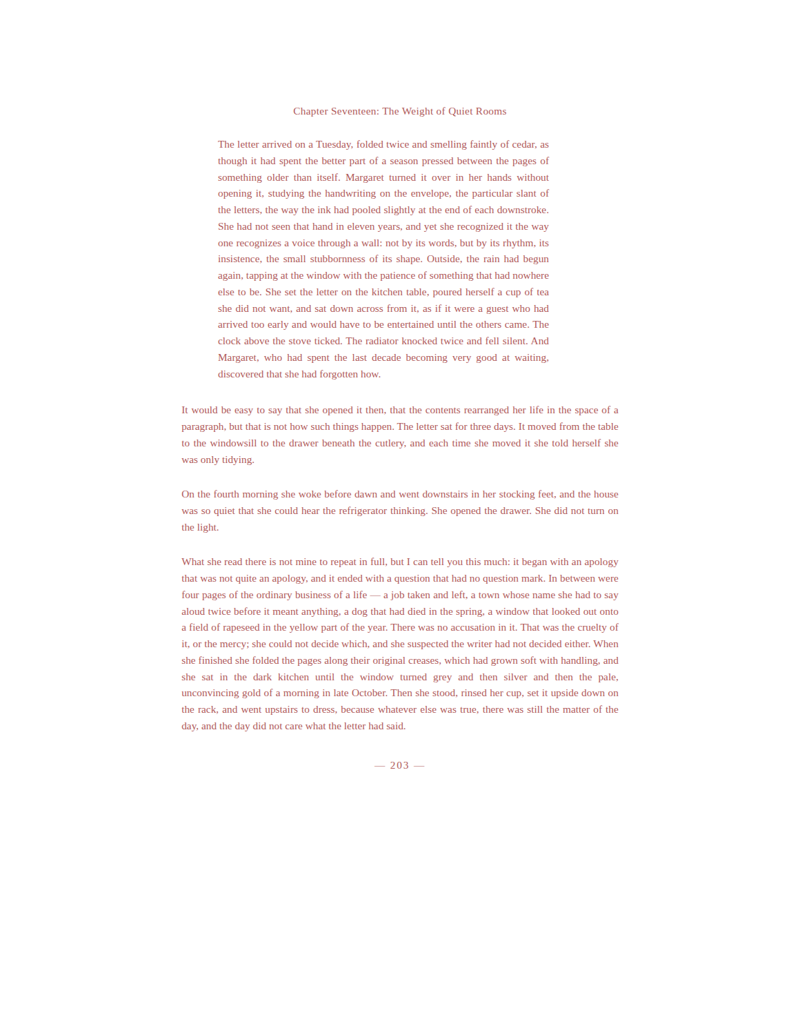Chapter Seventeen: The Weight of Quiet Rooms
The letter arrived on a Tuesday, folded twice and smelling faintly of cedar, as though it had spent the better part of a season pressed between the pages of something older than itself. Margaret turned it over in her hands without opening it, studying the handwriting on the envelope, the particular slant of the letters, the way the ink had pooled slightly at the end of each downstroke. She had not seen that hand in eleven years, and yet she recognized it the way one recognizes a voice through a wall: not by its words, but by its rhythm, its insistence, the small stubbornness of its shape. Outside, the rain had begun again, tapping at the window with the patience of something that had nowhere else to be. She set the letter on the kitchen table, poured herself a cup of tea she did not want, and sat down across from it, as if it were a guest who had arrived too early and would have to be entertained until the others came. The clock above the stove ticked. The radiator knocked twice and fell silent. And Margaret, who had spent the last decade becoming very good at waiting, discovered that she had forgotten how.
It would be easy to say that she opened it then, that the contents rearranged her life in the space of a paragraph, but that is not how such things happen. The letter sat for three days. It moved from the table to the windowsill to the drawer beneath the cutlery, and each time she moved it she told herself she was only tidying.
On the fourth morning she woke before dawn and went downstairs in her stocking feet, and the house was so quiet that she could hear the refrigerator thinking. She opened the drawer. She did not turn on the light.
What she read there is not mine to repeat in full, but I can tell you this much: it began with an apology that was not quite an apology, and it ended with a question that had no question mark. In between were four pages of the ordinary business of a life — a job taken and left, a town whose name she had to say aloud twice before it meant anything, a dog that had died in the spring, a window that looked out onto a field of rapeseed in the yellow part of the year. There was no accusation in it. That was the cruelty of it, or the mercy; she could not decide which, and she suspected the writer had not decided either. When she finished she folded the pages along their original creases, which had grown soft with handling, and she sat in the dark kitchen until the window turned grey and then silver and then the pale, unconvincing gold of a morning in late October. Then she stood, rinsed her cup, set it upside down on the rack, and went upstairs to dress, because whatever else was true, there was still the matter of the day, and the day did not care what the letter had said.
— 203 —